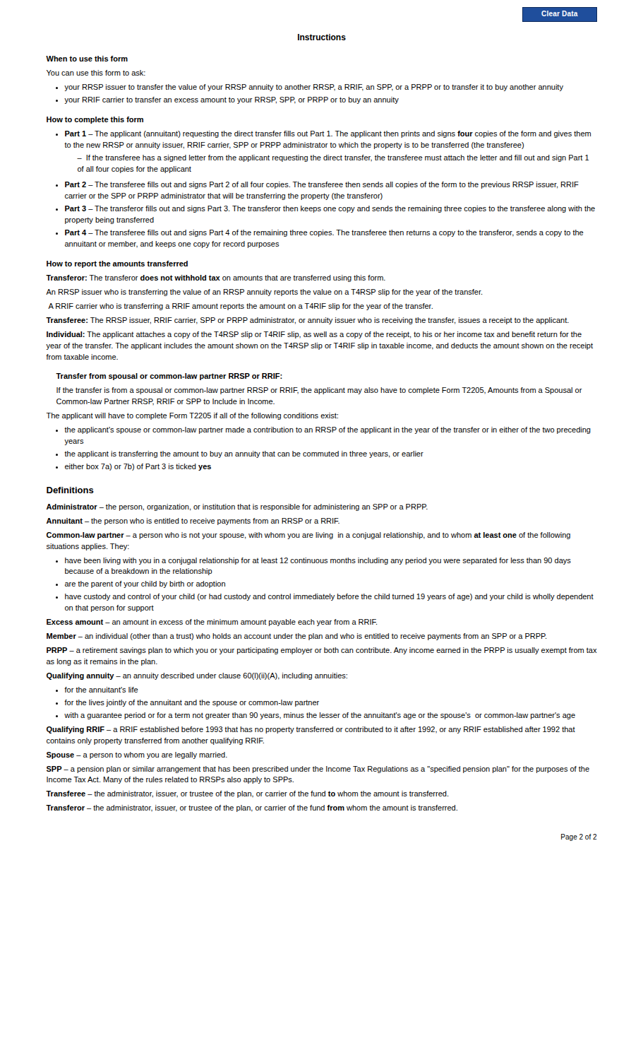Clear Data
Instructions
When to use this form
You can use this form to ask:
your RRSP issuer to transfer the value of your RRSP annuity to another RRSP, a RRIF, an SPP, or a PRPP or to transfer it to buy another annuity
your RRIF carrier to transfer an excess amount to your RRSP, SPP, or PRPP or to buy an annuity
How to complete this form
Part 1 – The applicant (annuitant) requesting the direct transfer fills out Part 1. The applicant then prints and signs four copies of the form and gives them to the new RRSP or annuity issuer, RRIF carrier, SPP or PRPP administrator to which the property is to be transferred (the transferee)
If the transferee has a signed letter from the applicant requesting the direct transfer, the transferee must attach the letter and fill out and sign Part 1 of all four copies for the applicant
Part 2 – The transferee fills out and signs Part 2 of all four copies. The transferee then sends all copies of the form to the previous RRSP issuer, RRIF carrier or the SPP or PRPP administrator that will be transferring the property (the transferor)
Part 3 – The transferor fills out and signs Part 3. The transferor then keeps one copy and sends the remaining three copies to the transferee along with the property being transferred
Part 4 – The transferee fills out and signs Part 4 of the remaining three copies. The transferee then returns a copy to the transferor, sends a copy to the annuitant or member, and keeps one copy for record purposes
How to report the amounts transferred
Transferor: The transferor does not withhold tax on amounts that are transferred using this form.
An RRSP issuer who is transferring the value of an RRSP annuity reports the value on a T4RSP slip for the year of the transfer.
A RRIF carrier who is transferring a RRIF amount reports the amount on a T4RIF slip for the year of the transfer.
Transferee: The RRSP issuer, RRIF carrier, SPP or PRPP administrator, or annuity issuer who is receiving the transfer, issues a receipt to the applicant.
Individual: The applicant attaches a copy of the T4RSP slip or T4RIF slip, as well as a copy of the receipt, to his or her income tax and benefit return for the year of the transfer. The applicant includes the amount shown on the T4RSP slip or T4RIF slip in taxable income, and deducts the amount shown on the receipt from taxable income.
Transfer from spousal or common-law partner RRSP or RRIF:
If the transfer is from a spousal or common-law partner RRSP or RRIF, the applicant may also have to complete Form T2205, Amounts from a Spousal or Common-law Partner RRSP, RRIF or SPP to Include in Income.
The applicant will have to complete Form T2205 if all of the following conditions exist:
the applicant's spouse or common-law partner made a contribution to an RRSP of the applicant in the year of the transfer or in either of the two preceding years
the applicant is transferring the amount to buy an annuity that can be commuted in three years, or earlier
either box 7a) or 7b) of Part 3 is ticked yes
Definitions
Administrator – the person, organization, or institution that is responsible for administering an SPP or a PRPP.
Annuitant – the person who is entitled to receive payments from an RRSP or a RRIF.
Common-law partner – a person who is not your spouse, with whom you are living in a conjugal relationship, and to whom at least one of the following situations applies. They:
have been living with you in a conjugal relationship for at least 12 continuous months including any period you were separated for less than 90 days because of a breakdown in the relationship
are the parent of your child by birth or adoption
have custody and control of your child (or had custody and control immediately before the child turned 19 years of age) and your child is wholly dependent on that person for support
Excess amount – an amount in excess of the minimum amount payable each year from a RRIF.
Member – an individual (other than a trust) who holds an account under the plan and who is entitled to receive payments from an SPP or a PRPP.
PRPP – a retirement savings plan to which you or your participating employer or both can contribute. Any income earned in the PRPP is usually exempt from tax as long as it remains in the plan.
Qualifying annuity – an annuity described under clause 60(l)(ii)(A), including annuities:
for the annuitant's life
for the lives jointly of the annuitant and the spouse or common-law partner
with a guarantee period or for a term not greater than 90 years, minus the lesser of the annuitant's age or the spouse's or common-law partner's age
Qualifying RRIF – a RRIF established before 1993 that has no property transferred or contributed to it after 1992, or any RRIF established after 1992 that contains only property transferred from another qualifying RRIF.
Spouse – a person to whom you are legally married.
SPP – a pension plan or similar arrangement that has been prescribed under the Income Tax Regulations as a "specified pension plan" for the purposes of the Income Tax Act. Many of the rules related to RRSPs also apply to SPPs.
Transferee – the administrator, issuer, or trustee of the plan, or carrier of the fund to whom the amount is transferred.
Transferor – the administrator, issuer, or trustee of the plan, or carrier of the fund from whom the amount is transferred.
Page 2 of 2